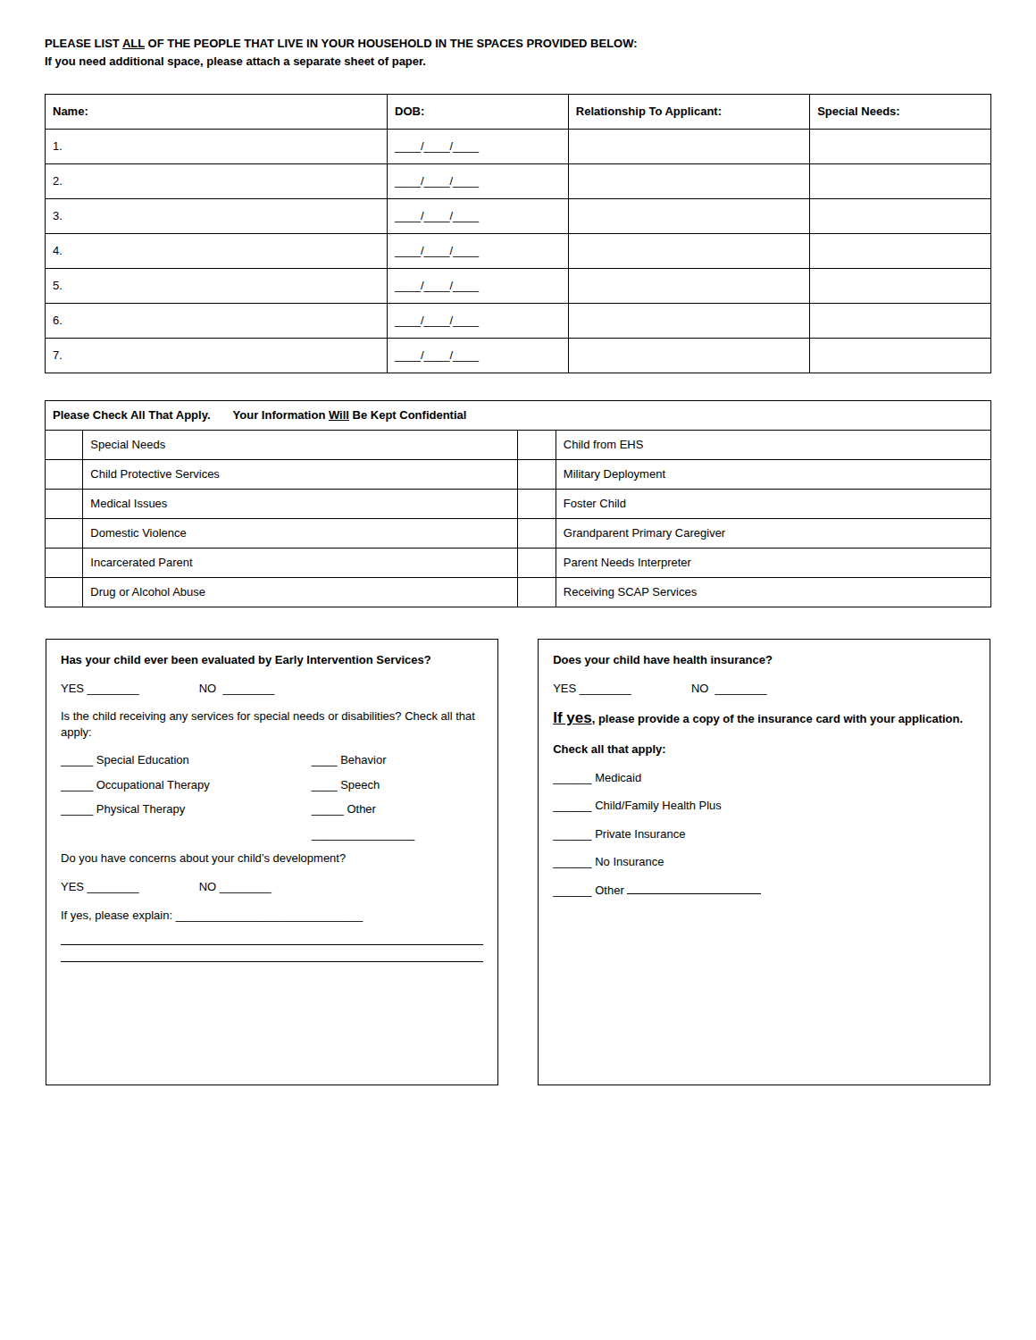PLEASE LIST ALL OF THE PEOPLE THAT LIVE IN YOUR HOUSEHOLD IN THE SPACES PROVIDED BELOW: If you need additional space, please attach a separate sheet of paper.
| Name: | DOB: | Relationship To Applicant: | Special Needs: |
| --- | --- | --- | --- |
| 1. | ____/____/____ | | |
| 2. | ____/____/____ | | |
| 3. | ____/____/____ | | |
| 4. | ____/____/____ | | |
| 5. | ____/____/____ | | |
| 6. | ____/____/____ | | |
| 7. | ____/____/____ | | |
| Please Check All That Apply. Your Information Will Be Kept Confidential |
| | Special Needs | | Child from EHS |
| | Child Protective Services | | Military Deployment |
| | Medical Issues | | Foster Child |
| | Domestic Violence | | Grandparent Primary Caregiver |
| | Incarcerated Parent | | Parent Needs Interpreter |
| | Drug or Alcohol Abuse | | Receiving SCAP Services |
| Has your child ever been evaluated by Early Intervention Services? YES ________ NO ________ Is the child receiving any services for special needs or disabilities? Check all that apply: / _____ Special Education / ____ Behavior / / _____ Occupational Therapy / ____ Speech / / _____ Physical Therapy / _____ Other / / / ________________ / Do you have concerns about your child’s development? YES ________ NO ________ If yes, please explain: _____________________________ | | Does your child have health insurance? YES ________ NO ________ If yes , please provide a copy of the insurance card with your application. Check all that apply: ______ Medicaid ______ Child/Family Health Plus ______ Private Insurance ______ No Insurance ______ Other |